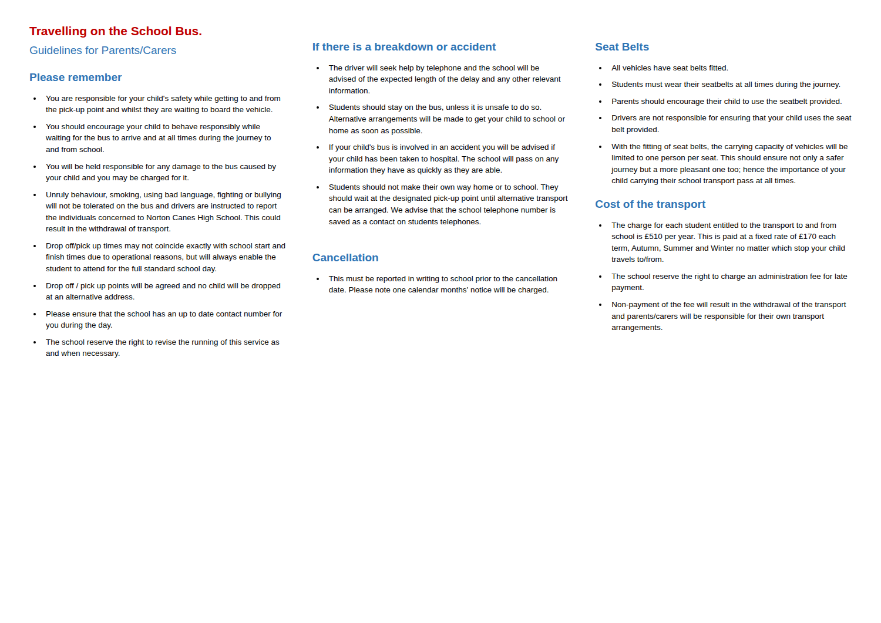Travelling on the School Bus.
Guidelines for Parents/Carers
Please remember
You are responsible for your child's safety while getting to and from the pick-up point and whilst they are waiting to board the vehicle.
You should encourage your child to behave responsibly while waiting for the bus to arrive and at all times during the journey to and from school.
You will be held responsible for any damage to the bus caused by your child and you may be charged for it.
Unruly behaviour, smoking, using bad language, fighting or bullying will not be tolerated on the bus and drivers are instructed to report the individuals concerned to Norton Canes High School. This could result in the withdrawal of transport.
Drop off/pick up times may not coincide exactly with school start and finish times due to operational reasons, but will always enable the student to attend for the full standard school day.
Drop off / pick up points will be agreed and no child will be dropped at an alternative address.
Please ensure that the school has an up to date contact number for you during the day.
The school reserve the right to revise the running of this service as and when necessary.
If there is a breakdown or accident
The driver will seek help by telephone and the school will be advised of the expected length of the delay and any other relevant information.
Students should stay on the bus, unless it is unsafe to do so. Alternative arrangements will be made to get your child to school or home as soon as possible.
If your child's bus is involved in an accident you will be advised if your child has been taken to hospital. The school will pass on any information they have as quickly as they are able.
Students should not make their own way home or to school. They should wait at the designated pick-up point until alternative transport can be arranged. We advise that the school telephone number is saved as a contact on students telephones.
Cancellation
This must be reported in writing to school prior to the cancellation date. Please note one calendar months' notice will be charged.
Seat Belts
All vehicles have seat belts fitted.
Students must wear their seatbelts at all times during the journey.
Parents should encourage their child to use the seatbelt provided.
Drivers are not responsible for ensuring that your child uses the seat belt provided.
With the fitting of seat belts, the carrying capacity of vehicles will be limited to one person per seat. This should ensure not only a safer journey but a more pleasant one too; hence the importance of your child carrying their school transport pass at all times.
Cost of the transport
The charge for each student entitled to the transport to and from school is £510 per year. This is paid at a fixed rate of £170 each term, Autumn, Summer and Winter no matter which stop your child travels to/from.
The school reserve the right to charge an administration fee for late payment.
Non-payment of the fee will result in the withdrawal of the transport and parents/carers will be responsible for their own transport arrangements.